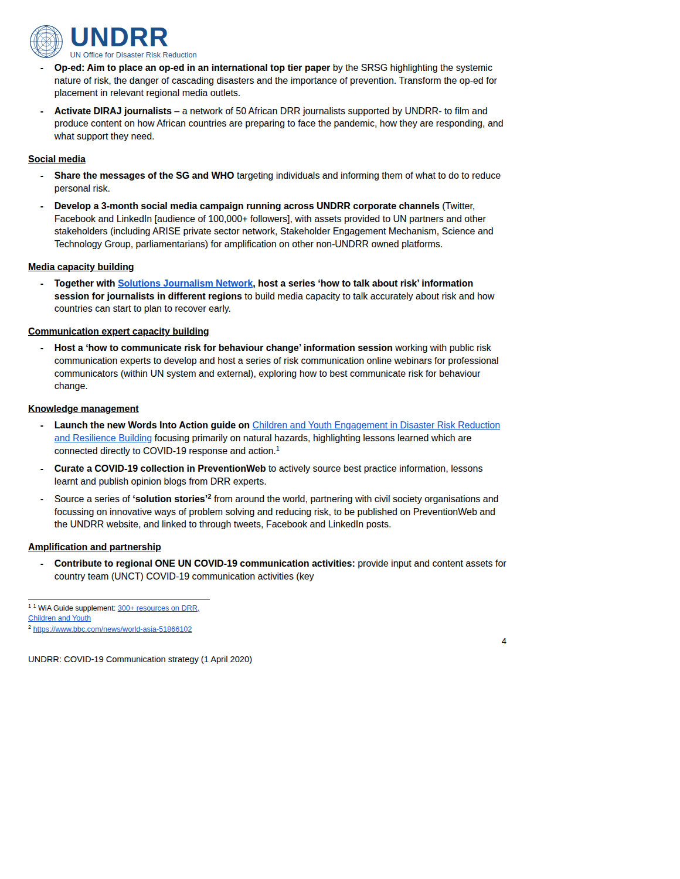UNDRR
UN Office for Disaster Risk Reduction
Op-ed: Aim to place an op-ed in an international top tier paper by the SRSG highlighting the systemic nature of risk, the danger of cascading disasters and the importance of prevention. Transform the op-ed for placement in relevant regional media outlets.
Activate DIRAJ journalists – a network of 50 African DRR journalists supported by UNDRR- to film and produce content on how African countries are preparing to face the pandemic, how they are responding, and what support they need.
Social media
Share the messages of the SG and WHO targeting individuals and informing them of what to do to reduce personal risk.
Develop a 3-month social media campaign running across UNDRR corporate channels (Twitter, Facebook and LinkedIn [audience of 100,000+ followers], with assets provided to UN partners and other stakeholders (including ARISE private sector network, Stakeholder Engagement Mechanism, Science and Technology Group, parliamentarians) for amplification on other non-UNDRR owned platforms.
Media capacity building
Together with Solutions Journalism Network, host a series ‘how to talk about risk’ information session for journalists in different regions to build media capacity to talk accurately about risk and how countries can start to plan to recover early.
Communication expert capacity building
Host a ‘how to communicate risk for behaviour change’ information session working with public risk communication experts to develop and host a series of risk communication online webinars for professional communicators (within UN system and external), exploring how to best communicate risk for behaviour change.
Knowledge management
Launch the new Words Into Action guide on Children and Youth Engagement in Disaster Risk Reduction and Resilience Building focusing primarily on natural hazards, highlighting lessons learned which are connected directly to COVID-19 response and action.1
Curate a COVID-19 collection in PreventionWeb to actively source best practice information, lessons learnt and publish opinion blogs from DRR experts.
Source a series of ‘solution stories’2 from around the world, partnering with civil society organisations and focussing on innovative ways of problem solving and reducing risk, to be published on PreventionWeb and the UNDRR website, and linked to through tweets, Facebook and LinkedIn posts.
Amplification and partnership
Contribute to regional ONE UN COVID-19 communication activities: provide input and content assets for country team (UNCT) COVID-19 communication activities (key
1 1 WiA Guide supplement: 300+ resources on DRR, Children and Youth
2 https://www.bbc.com/news/world-asia-51866102
4
UNDRR: COVID-19 Communication strategy (1 April 2020)